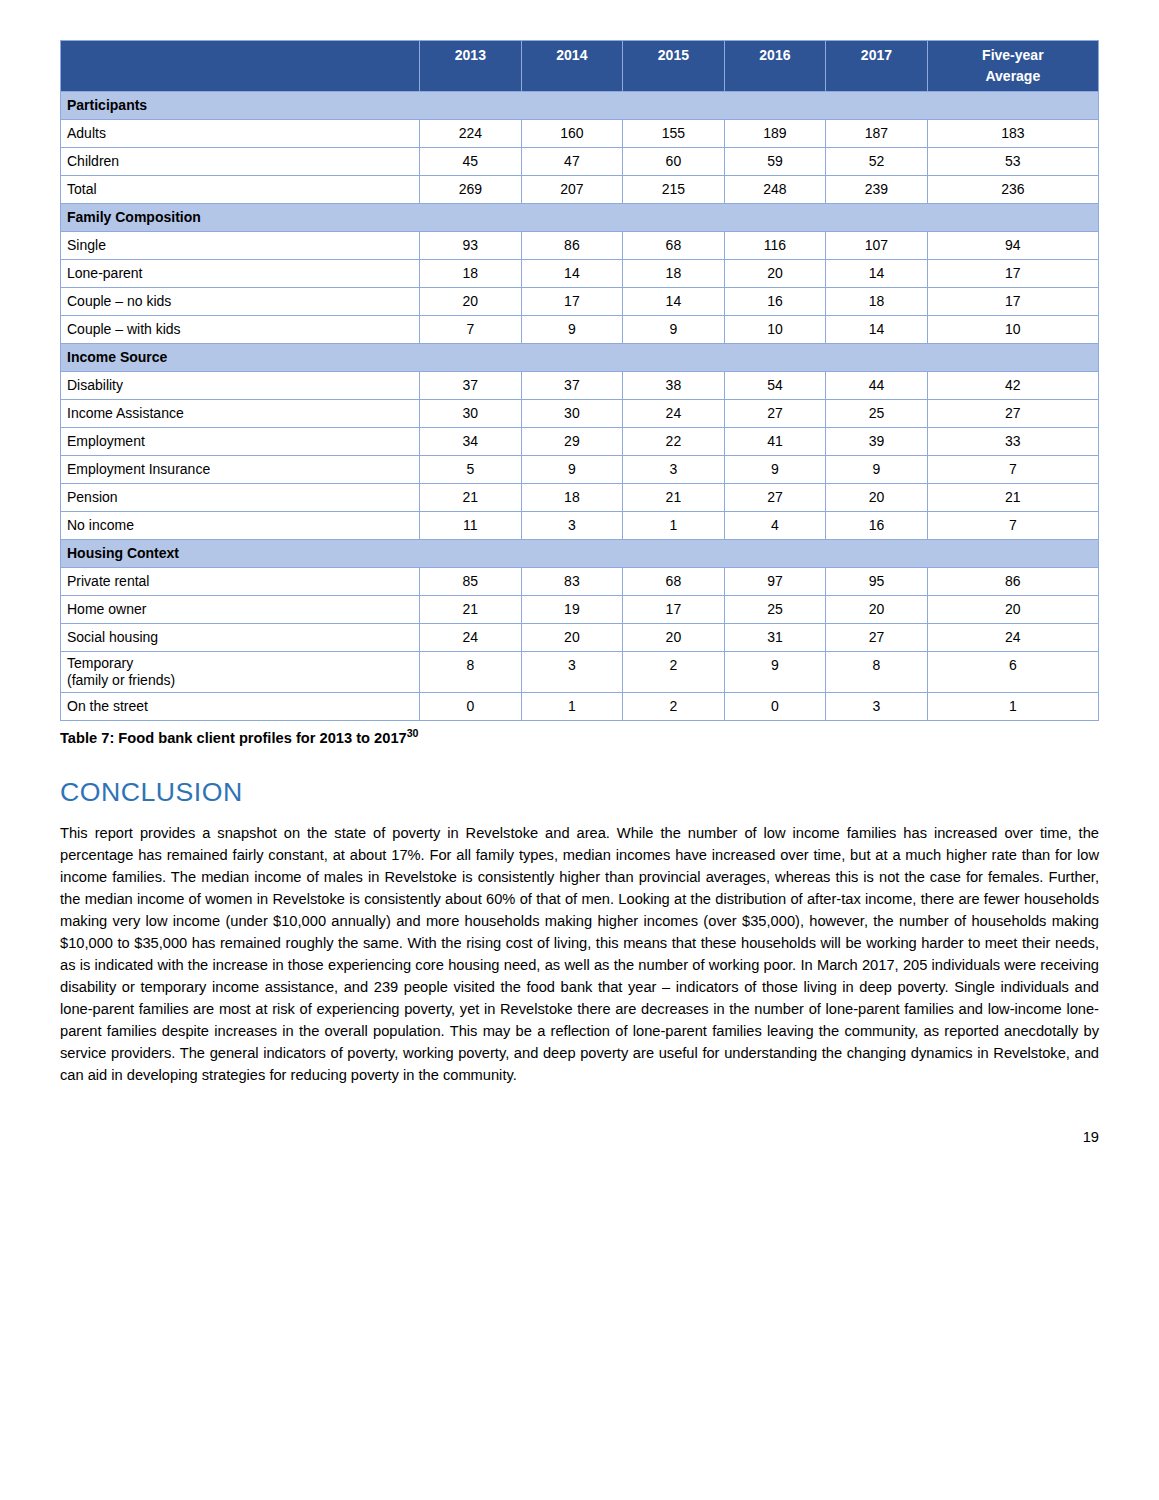| | 2013 | 2014 | 2015 | 2016 | 2017 | Five-year Average |
| --- | --- | --- | --- | --- | --- | --- |
| Participants |
| Adults | 224 | 160 | 155 | 189 | 187 | 183 |
| Children | 45 | 47 | 60 | 59 | 52 | 53 |
| Total | 269 | 207 | 215 | 248 | 239 | 236 |
| Family Composition |
| Single | 93 | 86 | 68 | 116 | 107 | 94 |
| Lone-parent | 18 | 14 | 18 | 20 | 14 | 17 |
| Couple – no kids | 20 | 17 | 14 | 16 | 18 | 17 |
| Couple – with kids | 7 | 9 | 9 | 10 | 14 | 10 |
| Income Source |
| Disability | 37 | 37 | 38 | 54 | 44 | 42 |
| Income Assistance | 30 | 30 | 24 | 27 | 25 | 27 |
| Employment | 34 | 29 | 22 | 41 | 39 | 33 |
| Employment Insurance | 5 | 9 | 3 | 9 | 9 | 7 |
| Pension | 21 | 18 | 21 | 27 | 20 | 21 |
| No income | 11 | 3 | 1 | 4 | 16 | 7 |
| Housing Context |
| Private rental | 85 | 83 | 68 | 97 | 95 | 86 |
| Home owner | 21 | 19 | 17 | 25 | 20 | 20 |
| Social housing | 24 | 20 | 20 | 31 | 27 | 24 |
| Temporary (family or friends) | 8 | 3 | 2 | 9 | 8 | 6 |
| On the street | 0 | 1 | 2 | 0 | 3 | 1 |
Table 7: Food bank client profiles for 2013 to 201730
CONCLUSION
This report provides a snapshot on the state of poverty in Revelstoke and area. While the number of low income families has increased over time, the percentage has remained fairly constant, at about 17%. For all family types, median incomes have increased over time, but at a much higher rate than for low income families. The median income of males in Revelstoke is consistently higher than provincial averages, whereas this is not the case for females. Further, the median income of women in Revelstoke is consistently about 60% of that of men. Looking at the distribution of after-tax income, there are fewer households making very low income (under $10,000 annually) and more households making higher incomes (over $35,000), however, the number of households making $10,000 to $35,000 has remained roughly the same. With the rising cost of living, this means that these households will be working harder to meet their needs, as is indicated with the increase in those experiencing core housing need, as well as the number of working poor. In March 2017, 205 individuals were receiving disability or temporary income assistance, and 239 people visited the food bank that year – indicators of those living in deep poverty. Single individuals and lone-parent families are most at risk of experiencing poverty, yet in Revelstoke there are decreases in the number of lone-parent families and low-income lone-parent families despite increases in the overall population. This may be a reflection of lone-parent families leaving the community, as reported anecdotally by service providers. The general indicators of poverty, working poverty, and deep poverty are useful for understanding the changing dynamics in Revelstoke, and can aid in developing strategies for reducing poverty in the community.
19